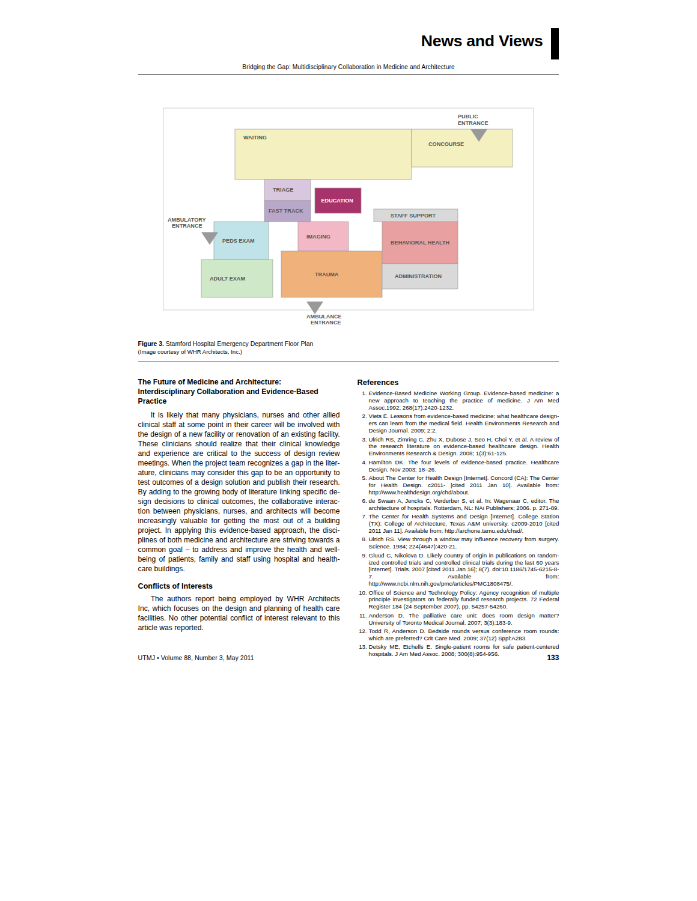News and Views
Bridging the Gap: Multidisciplinary Collaboration in Medicine and Architecture
Figure 3. Stamford Hospital Emergency Department Floor Plan
(Image courtesy of WHR Architects, Inc.)
The Future of Medicine and Architecture:
Interdisciplinary Collaboration and Evidence-Based Practice
It is likely that many physicians, nurses and other allied clinical staff at some point in their career will be involved with the design of a new facility or renovation of an existing facility. These clinicians should realize that their clinical knowledge and experience are critical to the success of design review meetings. When the project team recognizes a gap in the literature, clinicians may consider this gap to be an opportunity to test outcomes of a design solution and publish their research. By adding to the growing body of literature linking specific design decisions to clinical outcomes, the collaborative interaction between physicians, nurses, and architects will become increasingly valuable for getting the most out of a building project. In applying this evidence-based approach, the disciplines of both medicine and architecture are striving towards a common goal – to address and improve the health and well-being of patients, family and staff using hospital and healthcare buildings.
Conflicts of Interests
The authors report being employed by WHR Architects Inc, which focuses on the design and planning of health care facilities. No other potential conflict of interest relevant to this article was reported.
References
Evidence-Based Medicine Working Group. Evidence-based medicine: a new approach to teaching the practice of medicine. J Am Med Assoc.1992; 268(17):2420-1232.
Viets E. Lessons from evidence-based medicine: what healthcare designers can learn from the medical field. Health Environments Research and Design Journal. 2009; 2:2.
Ulrich RS, Zimring C, Zhu X, Dubose J, Seo H, Choi Y, et al. A review of the research literature on evidence-based healthcare design. Health Environments Research & Design. 2008; 1(3):61-125.
Hamilton DK. The four levels of evidence-based practice. Healthcare Design. Nov 2003; 18–26.
About The Center for Health Design [Internet]. Concord (CA): The Center for Health Design. c2011- [cited 2011 Jan 10]. Available from: http://www.healthdesign.org/chd/about.
de Swaan A, Jencks C, Verderber S, et al. In: Wagenaar C, editor. The architecture of hospitals. Rotterdam, NL: NAi Publishers; 2006. p. 271-89.
The Center for Health Systems and Design [Internet]. College Station (TX): College of Architecture, Texas A&M university. c2009-2010 [cited 2011 Jan 11]. Available from: http://archone.tamu.edu/chsd/.
Ulrich RS. View through a window may influence recovery from surgery. Science. 1984; 224(4647):420-21.
Gluud C, Nikolova D. Likely country of origin in publications on randomized controlled trials and controlled clinical trials during the last 60 years [internet]. Trials. 2007 [cited 2011 Jan 16]; 8(7). doi:10.1186/1745-6215-8-7. Available from: http://www.ncbi.nlm.nih.gov/pmc/articles/PMC1808475/.
Office of Science and Technology Policy: Agency recognition of multiple principle investigators on federally funded research projects. 72 Federal Register 184 (24 September 2007), pp. 54257-54260.
Anderson D. The palliative care unit: does room design matter? University of Toronto Medical Journal. 2007; 3(3):183-9.
Todd R, Anderson D. Bedside rounds versus conference room rounds: which are preferred? Crit Care Med. 2009; 37(12) Sppl:A283.
Detsky ME, Etchells E. Single-patient rooms for safe patient-centered hospitals. J Am Med Assoc. 2008; 300(8):954-956.
UTMJ • Volume 88, Number 3, May 2011
133